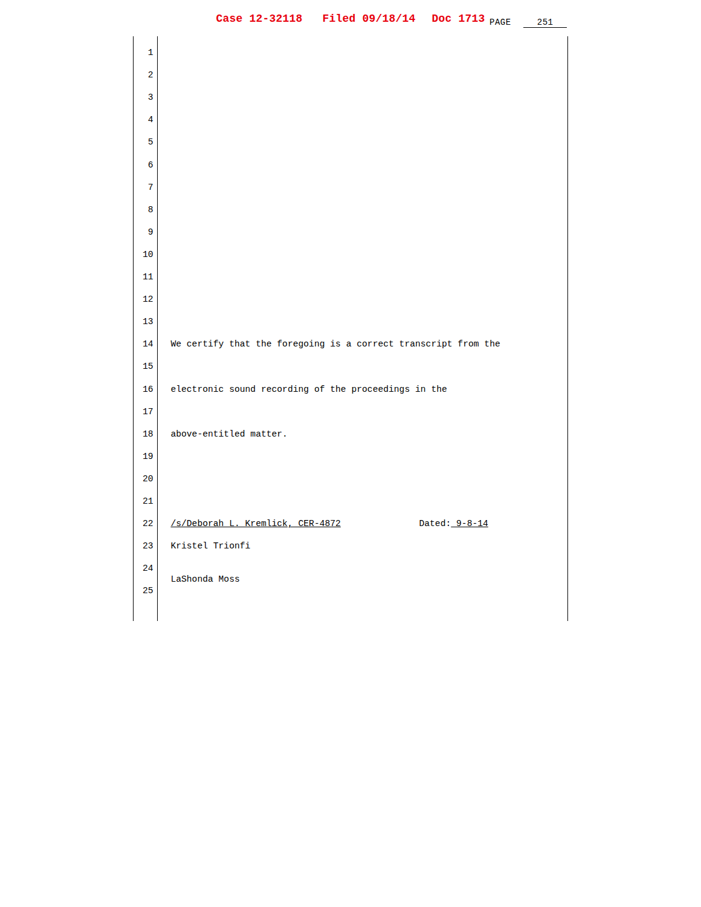Case 12-32118 Filed 09/18/14Doc 1713
PAGE 251
1
2
3
4
5
6
7
8
9
10
11
12
13
14
15
16
17
18
19
20
21
22
23
24
25
We certify that the foregoing is a correct transcript from the
electronic sound recording of the proceedings in the
above-entitled matter.
/s/Deborah L. Kremlick, CER-4872 Dated: 9-8-14
Kristel Trionfi
LaShonda Moss